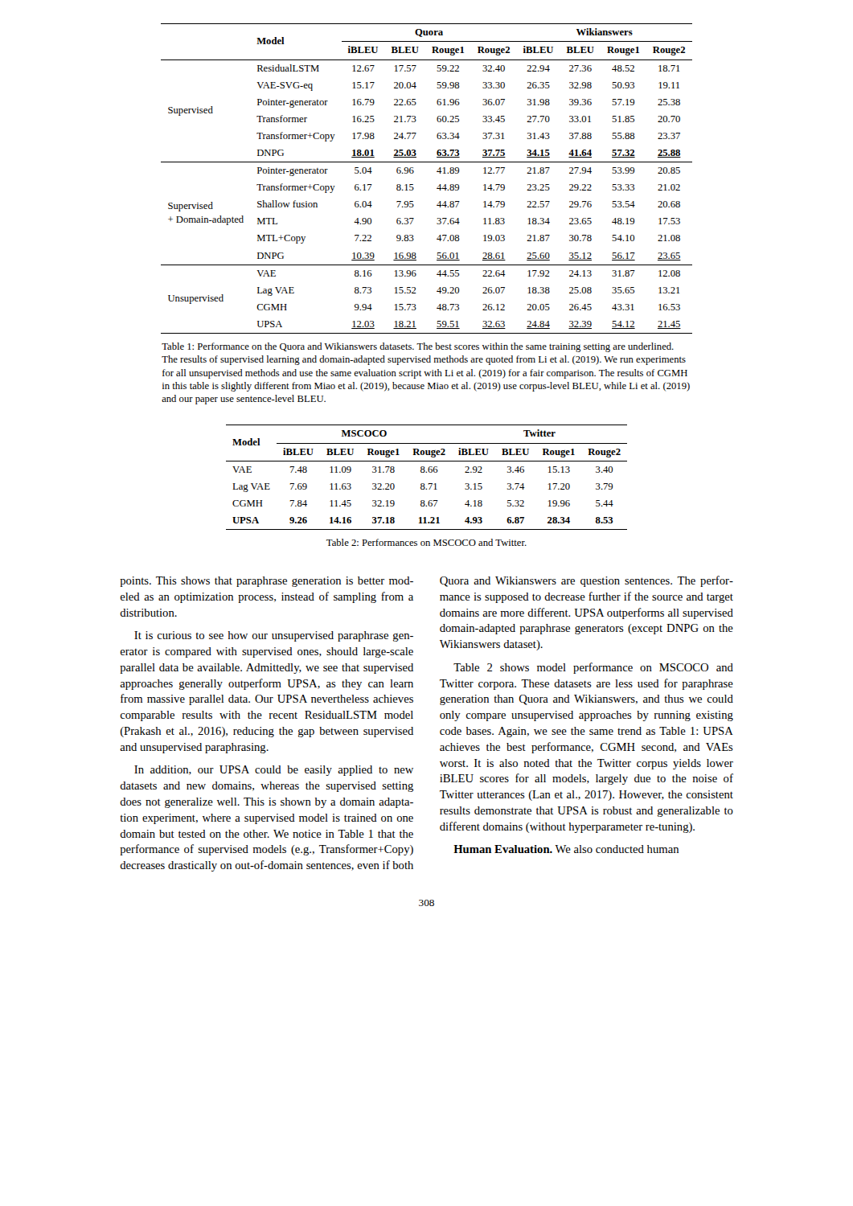| | Model | Quora | Wikianswers |
| --- | --- | --- | --- |
| iBLEU | BLEU | Rouge1 | Rouge2 | iBLEU | BLEU | Rouge1 | Rouge2 |
| Supervised | ResidualLSTM | 12.67 | 17.57 | 59.22 | 32.40 | 22.94 | 27.36 | 48.52 | 18.71 |
| VAE-SVG-eq | 15.17 | 20.04 | 59.98 | 33.30 | 26.35 | 32.98 | 50.93 | 19.11 |
| Pointer-generator | 16.79 | 22.65 | 61.96 | 36.07 | 31.98 | 39.36 | 57.19 | 25.38 |
| Transformer | 16.25 | 21.73 | 60.25 | 33.45 | 27.70 | 33.01 | 51.85 | 20.70 |
| Transformer+Copy | 17.98 | 24.77 | 63.34 | 37.31 | 31.43 | 37.88 | 55.88 | 23.37 |
| DNPG | 18.01 | 25.03 | 63.73 | 37.75 | 34.15 | 41.64 | 57.32 | 25.88 |
| Supervised + Domain-adapted | Pointer-generator | 5.04 | 6.96 | 41.89 | 12.77 | 21.87 | 27.94 | 53.99 | 20.85 |
| Transformer+Copy | 6.17 | 8.15 | 44.89 | 14.79 | 23.25 | 29.22 | 53.33 | 21.02 |
| Shallow fusion | 6.04 | 7.95 | 44.87 | 14.79 | 22.57 | 29.76 | 53.54 | 20.68 |
| MTL | 4.90 | 6.37 | 37.64 | 11.83 | 18.34 | 23.65 | 48.19 | 17.53 |
| MTL+Copy | 7.22 | 9.83 | 47.08 | 19.03 | 21.87 | 30.78 | 54.10 | 21.08 |
| DNPG | 10.39 | 16.98 | 56.01 | 28.61 | 25.60 | 35.12 | 56.17 | 23.65 |
| Unsupervised | VAE | 8.16 | 13.96 | 44.55 | 22.64 | 17.92 | 24.13 | 31.87 | 12.08 |
| Lag VAE | 8.73 | 15.52 | 49.20 | 26.07 | 18.38 | 25.08 | 35.65 | 13.21 |
| CGMH | 9.94 | 15.73 | 48.73 | 26.12 | 20.05 | 26.45 | 43.31 | 16.53 |
| UPSA | 12.03 | 18.21 | 59.51 | 32.63 | 24.84 | 32.39 | 54.12 | 21.45 |
Table 1: Performance on the Quora and Wikianswers datasets. The best scores within the same training setting are underlined. The results of supervised learning and domain-adapted supervised methods are quoted from Li et al. (2019). We run experiments for all unsupervised methods and use the same evaluation script with Li et al. (2019) for a fair comparison. The results of CGMH in this table is slightly different from Miao et al. (2019), because Miao et al. (2019) use corpus-level BLEU, while Li et al. (2019) and our paper use sentence-level BLEU.
| Model | MSCOCO | Twitter |
| --- | --- | --- |
| iBLEU | BLEU | Rouge1 | Rouge2 | iBLEU | BLEU | Rouge1 | Rouge2 |
| VAE | 7.48 | 11.09 | 31.78 | 8.66 | 2.92 | 3.46 | 15.13 | 3.40 |
| Lag VAE | 7.69 | 11.63 | 32.20 | 8.71 | 3.15 | 3.74 | 17.20 | 3.79 |
| CGMH | 7.84 | 11.45 | 32.19 | 8.67 | 4.18 | 5.32 | 19.96 | 5.44 |
| UPSA | 9.26 | 14.16 | 37.18 | 11.21 | 4.93 | 6.87 | 28.34 | 8.53 |
Table 2: Performances on MSCOCO and Twitter.
points. This shows that paraphrase generation is better modeled as an optimization process, instead of sampling from a distribution.
It is curious to see how our unsupervised paraphrase generator is compared with supervised ones, should large-scale parallel data be available. Admittedly, we see that supervised approaches generally outperform UPSA, as they can learn from massive parallel data. Our UPSA nevertheless achieves comparable results with the recent ResidualLSTM model (Prakash et al., 2016), reducing the gap between supervised and unsupervised paraphrasing.
In addition, our UPSA could be easily applied to new datasets and new domains, whereas the supervised setting does not generalize well. This is shown by a domain adaptation experiment, where a supervised model is trained on one domain but tested on the other. We notice in Table 1 that the performance of supervised models (e.g., Transformer+Copy) decreases drastically on out-of-domain sentences, even if both Quora and Wikianswers are question sentences. The performance is supposed to decrease further if the source and target domains are more different. UPSA outperforms all supervised domain-adapted paraphrase generators (except DNPG on the Wikianswers dataset).
Table 2 shows model performance on MSCOCO and Twitter corpora. These datasets are less used for paraphrase generation than Quora and Wikianswers, and thus we could only compare unsupervised approaches by running existing code bases. Again, we see the same trend as Table 1: UPSA achieves the best performance, CGMH second, and VAEs worst. It is also noted that the Twitter corpus yields lower iBLEU scores for all models, largely due to the noise of Twitter utterances (Lan et al., 2017). However, the consistent results demonstrate that UPSA is robust and generalizable to different domains (without hyperparameter re-tuning).
Human Evaluation. We also conducted human
308